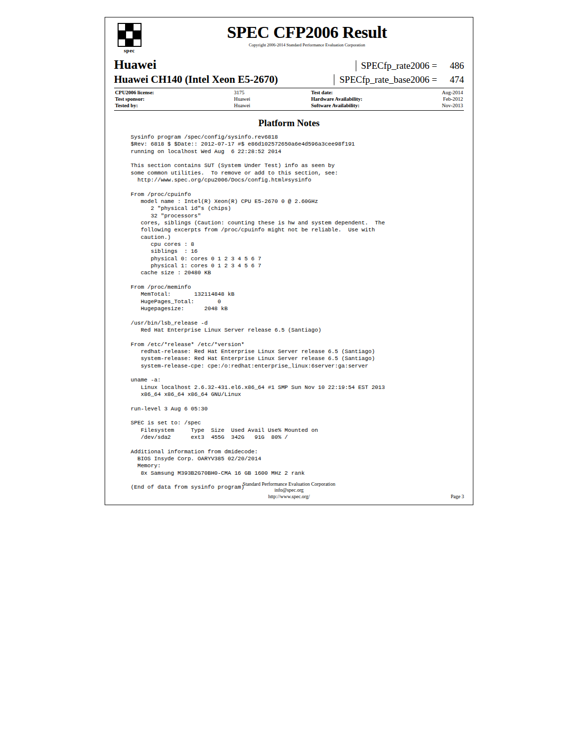spec
SPEC CFP2006 Result
Copyright 2006-2014 Standard Performance Evaluation Corporation
Huawei
SPECfp_rate2006 = 486
Huawei CH140 (Intel Xeon E5-2670)
SPECfp_rate_base2006 = 474
| CPU2006 license: | 3175 | Test date: | Aug-2014 |
| Test sponsor: | Huawei | Hardware Availability: | Feb-2012 |
| Tested by: | Huawei | Software Availability: | Nov-2013 |
Platform Notes
Sysinfo program /spec/config/sysinfo.rev6818
$Rev: 6818 $ $Date:: 2012-07-17 #$ e86d102572650a6e4d596a3cee98f191
running on localhost Wed Aug  6 22:28:52 2014

This section contains SUT (System Under Test) info as seen by
some common utilities.  To remove or add to this section, see:
  http://www.spec.org/cpu2006/Docs/config.html#sysinfo

From /proc/cpuinfo
   model name : Intel(R) Xeon(R) CPU E5-2670 0 @ 2.60GHz
      2 "physical id"s (chips)
      32 "processors"
   cores, siblings (Caution: counting these is hw and system dependent.  The
   following excerpts from /proc/cpuinfo might not be reliable.  Use with
   caution.)
      cpu cores : 8
      siblings  : 16
      physical 0: cores 0 1 2 3 4 5 6 7
      physical 1: cores 0 1 2 3 4 5 6 7
   cache size : 20480 KB

From /proc/meminfo
   MemTotal:       132114848 kB
   HugePages_Total:       0
   Hugepagesize:      2048 kB

/usr/bin/lsb_release -d
   Red Hat Enterprise Linux Server release 6.5 (Santiago)

From /etc/*release* /etc/*version*
   redhat-release: Red Hat Enterprise Linux Server release 6.5 (Santiago)
   system-release: Red Hat Enterprise Linux Server release 6.5 (Santiago)
   system-release-cpe: cpe:/o:redhat:enterprise_linux:6server:ga:server

uname -a:
   Linux localhost 2.6.32-431.el6.x86_64 #1 SMP Sun Nov 10 22:19:54 EST 2013
   x86_64 x86_64 x86_64 GNU/Linux

run-level 3 Aug 6 05:30

SPEC is set to: /spec
   Filesystem     Type  Size  Used Avail Use% Mounted on
   /dev/sda2      ext3  455G  342G   91G  80% /

Additional information from dmidecode:
  BIOS Insyde Corp. OARYV385 02/20/2014
  Memory:
   8x Samsung M393B2G70BH0-CMA 16 GB 1600 MHz 2 rank

(End of data from sysinfo program)
Standard Performance Evaluation Corporation
info@spec.org
http://www.spec.org/ Page 3